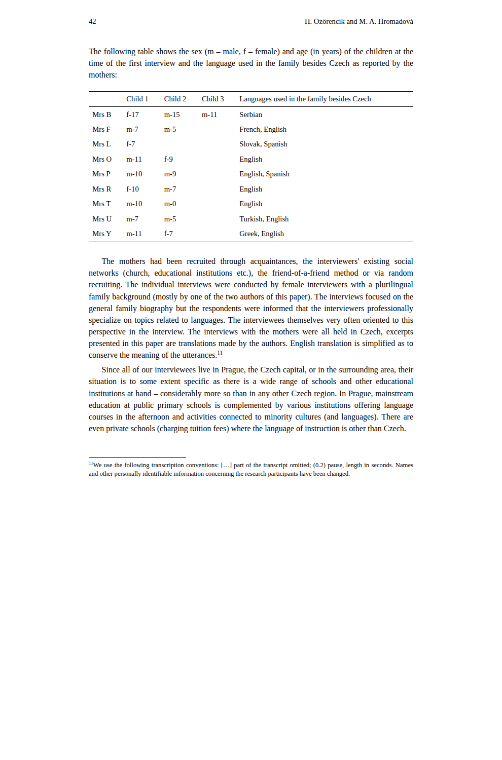42 H. Özörencik and M. A. Hromadová
The following table shows the sex (m – male, f – female) and age (in years) of the children at the time of the first interview and the language used in the family besides Czech as reported by the mothers:
| | Child 1 | Child 2 | Child 3 | Languages used in the family besides Czech |
| --- | --- | --- | --- | --- |
| Mrs B | f-17 | m-15 | m-11 | Serbian |
| Mrs F | m-7 | m-5 | | French, English |
| Mrs L | f-7 | | | Slovak, Spanish |
| Mrs O | m-11 | f-9 | | English |
| Mrs P | m-10 | m-9 | | English, Spanish |
| Mrs R | f-10 | m-7 | | English |
| Mrs T | m-10 | m-0 | | English |
| Mrs U | m-7 | m-5 | | Turkish, English |
| Mrs Y | m-11 | f-7 | | Greek, English |
The mothers had been recruited through acquaintances, the interviewers' existing social networks (church, educational institutions etc.), the friend-of-a-friend method or via random recruiting. The individual interviews were conducted by female interviewers with a plurilingual family background (mostly by one of the two authors of this paper). The interviews focused on the general family biography but the respondents were informed that the interviewers professionally specialize on topics related to languages. The interviewees themselves very often oriented to this perspective in the interview. The interviews with the mothers were all held in Czech, excerpts presented in this paper are translations made by the authors. English translation is simplified as to conserve the meaning of the utterances.11
Since all of our interviewees live in Prague, the Czech capital, or in the surrounding area, their situation is to some extent specific as there is a wide range of schools and other educational institutions at hand – considerably more so than in any other Czech region. In Prague, mainstream education at public primary schools is complemented by various institutions offering language courses in the afternoon and activities connected to minority cultures (and languages). There are even private schools (charging tuition fees) where the language of instruction is other than Czech.
11We use the following transcription conventions: […] part of the transcript omitted; (0.2) pause, length in seconds. Names and other personally identifiable information concerning the research participants have been changed.